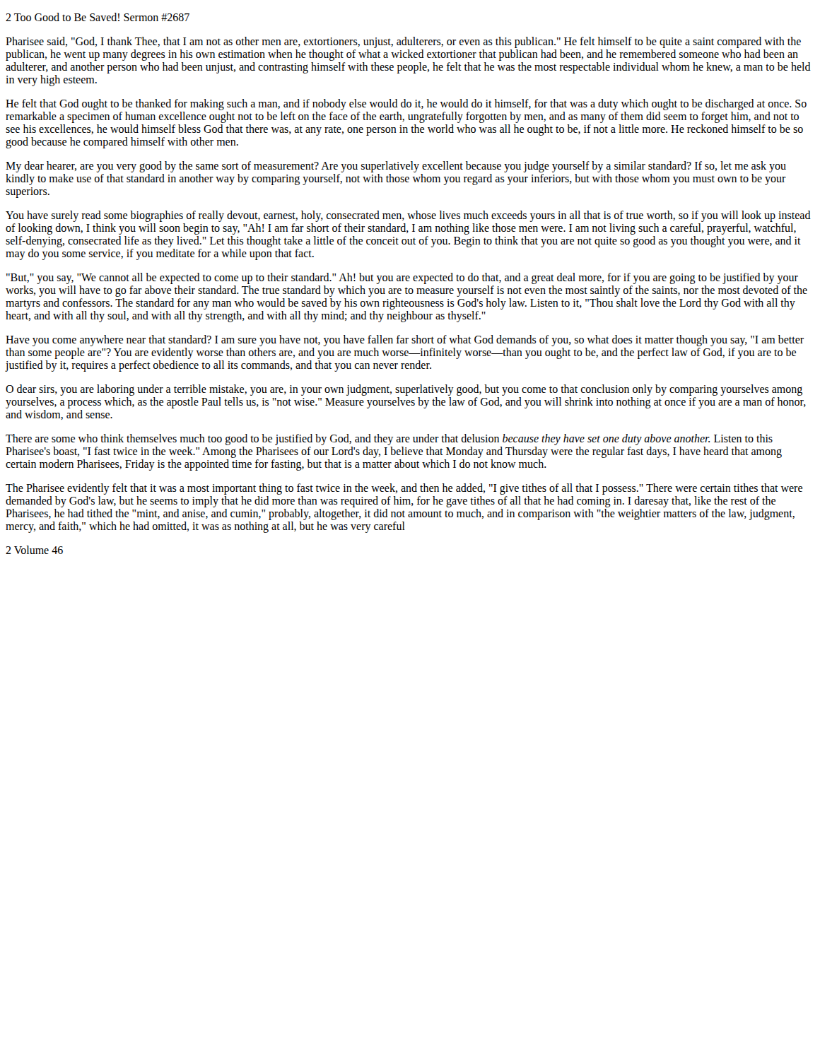2 Too Good to Be Saved! Sermon #2687
Pharisee said, "God, I thank Thee, that I am not as other men are, extortioners, unjust, adulterers, or even as this publican." He felt himself to be quite a saint compared with the publican, he went up many degrees in his own estimation when he thought of what a wicked extortioner that publican had been, and he remembered someone who had been an adulterer, and another person who had been unjust, and contrasting himself with these people, he felt that he was the most respectable individual whom he knew, a man to be held in very high esteem.
He felt that God ought to be thanked for making such a man, and if nobody else would do it, he would do it himself, for that was a duty which ought to be discharged at once. So remarkable a specimen of human excellence ought not to be left on the face of the earth, ungratefully forgotten by men, and as many of them did seem to forget him, and not to see his excellences, he would himself bless God that there was, at any rate, one person in the world who was all he ought to be, if not a little more. He reckoned himself to be so good because he compared himself with other men.
My dear hearer, are you very good by the same sort of measurement? Are you superlatively excellent because you judge yourself by a similar standard? If so, let me ask you kindly to make use of that standard in another way by comparing yourself, not with those whom you regard as your inferiors, but with those whom you must own to be your superiors.
You have surely read some biographies of really devout, earnest, holy, consecrated men, whose lives much exceeds yours in all that is of true worth, so if you will look up instead of looking down, I think you will soon begin to say, "Ah! I am far short of their standard, I am nothing like those men were. I am not living such a careful, prayerful, watchful, self-denying, consecrated life as they lived." Let this thought take a little of the conceit out of you. Begin to think that you are not quite so good as you thought you were, and it may do you some service, if you meditate for a while upon that fact.
"But," you say, "We cannot all be expected to come up to their standard." Ah! but you are expected to do that, and a great deal more, for if you are going to be justified by your works, you will have to go far above their standard. The true standard by which you are to measure yourself is not even the most saintly of the saints, nor the most devoted of the martyrs and confessors. The standard for any man who would be saved by his own righteousness is God's holy law. Listen to it, "Thou shalt love the Lord thy God with all thy heart, and with all thy soul, and with all thy strength, and with all thy mind; and thy neighbour as thyself."
Have you come anywhere near that standard? I am sure you have not, you have fallen far short of what God demands of you, so what does it matter though you say, "I am better than some people are"? You are evidently worse than others are, and you are much worse—infinitely worse—than you ought to be, and the perfect law of God, if you are to be justified by it, requires a perfect obedience to all its commands, and that you can never render.
O dear sirs, you are laboring under a terrible mistake, you are, in your own judgment, superlatively good, but you come to that conclusion only by comparing yourselves among yourselves, a process which, as the apostle Paul tells us, is "not wise." Measure yourselves by the law of God, and you will shrink into nothing at once if you are a man of honor, and wisdom, and sense.
There are some who think themselves much too good to be justified by God, and they are under that delusion because they have set one duty above another. Listen to this Pharisee's boast, "I fast twice in the week." Among the Pharisees of our Lord's day, I believe that Monday and Thursday were the regular fast days, I have heard that among certain modern Pharisees, Friday is the appointed time for fasting, but that is a matter about which I do not know much.
The Pharisee evidently felt that it was a most important thing to fast twice in the week, and then he added, "I give tithes of all that I possess." There were certain tithes that were demanded by God's law, but he seems to imply that he did more than was required of him, for he gave tithes of all that he had coming in. I daresay that, like the rest of the Pharisees, he had tithed the "mint, and anise, and cumin," probably, altogether, it did not amount to much, and in comparison with "the weightier matters of the law, judgment, mercy, and faith," which he had omitted, it was as nothing at all, but he was very careful
2 Volume 46